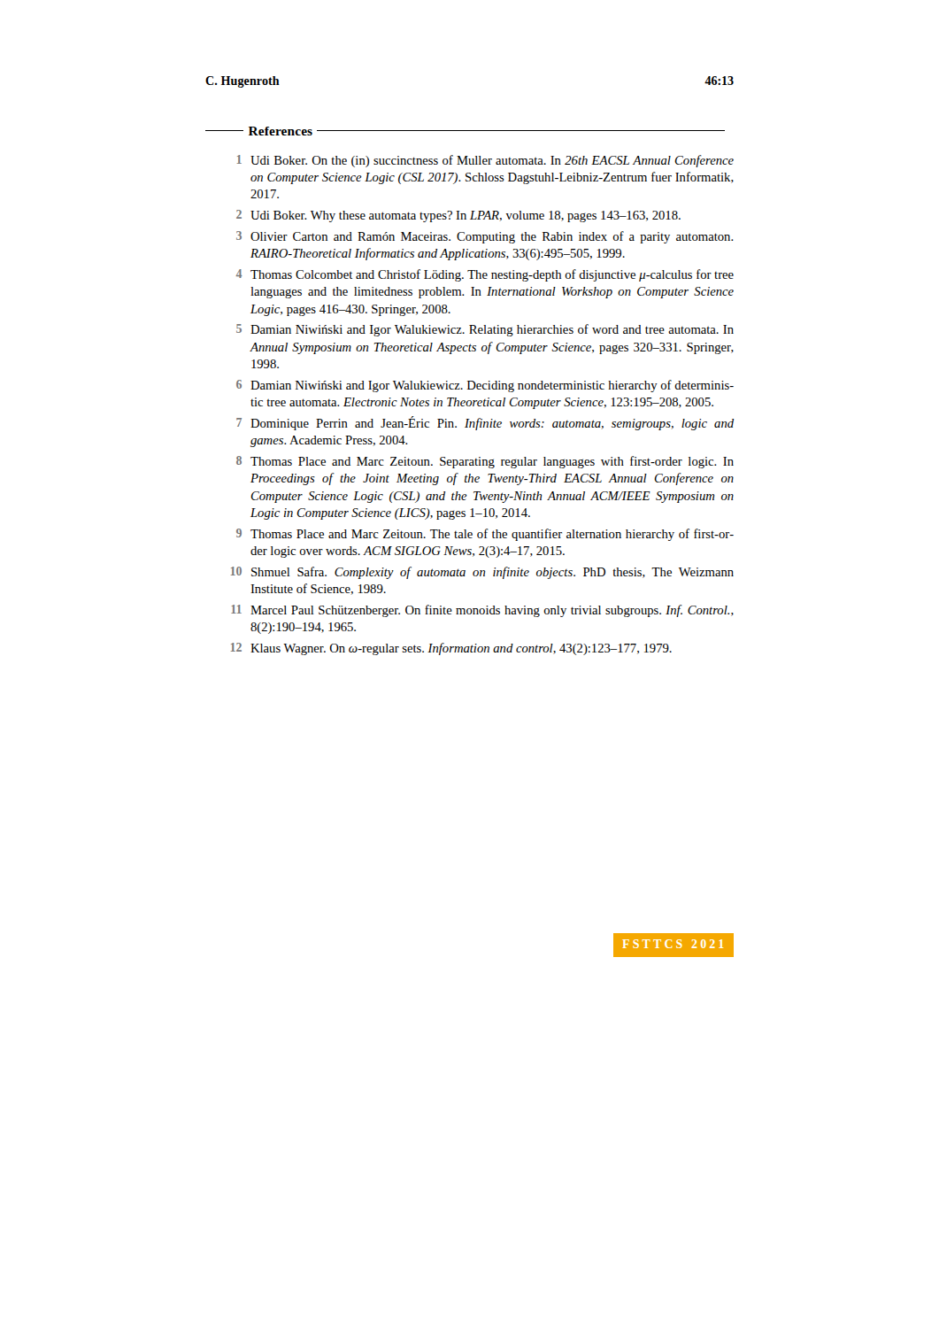C. Hugenroth 46:13
References
Udi Boker. On the (in) succinctness of Muller automata. In 26th EACSL Annual Conference on Computer Science Logic (CSL 2017). Schloss Dagstuhl-Leibniz-Zentrum fuer Informatik, 2017.
Udi Boker. Why these automata types? In LPAR, volume 18, pages 143–163, 2018.
Olivier Carton and Ramón Maceiras. Computing the Rabin index of a parity automaton. RAIRO-Theoretical Informatics and Applications, 33(6):495–505, 1999.
Thomas Colcombet and Christof Löding. The nesting-depth of disjunctive μ-calculus for tree languages and the limitedness problem. In International Workshop on Computer Science Logic, pages 416–430. Springer, 2008.
Damian Niwiński and Igor Walukiewicz. Relating hierarchies of word and tree automata. In Annual Symposium on Theoretical Aspects of Computer Science, pages 320–331. Springer, 1998.
Damian Niwiński and Igor Walukiewicz. Deciding nondeterministic hierarchy of deterministic tree automata. Electronic Notes in Theoretical Computer Science, 123:195–208, 2005.
Dominique Perrin and Jean-Éric Pin. Infinite words: automata, semigroups, logic and games. Academic Press, 2004.
Thomas Place and Marc Zeitoun. Separating regular languages with first-order logic. In Proceedings of the Joint Meeting of the Twenty-Third EACSL Annual Conference on Computer Science Logic (CSL) and the Twenty-Ninth Annual ACM/IEEE Symposium on Logic in Computer Science (LICS), pages 1–10, 2014.
Thomas Place and Marc Zeitoun. The tale of the quantifier alternation hierarchy of first-order logic over words. ACM SIGLOG News, 2(3):4–17, 2015.
Shmuel Safra. Complexity of automata on infinite objects. PhD thesis, The Weizmann Institute of Science, 1989.
Marcel Paul Schützenberger. On finite monoids having only trivial subgroups. Inf. Control., 8(2):190–194, 1965.
Klaus Wagner. On ω-regular sets. Information and control, 43(2):123–177, 1979.
FSTTCS 2021